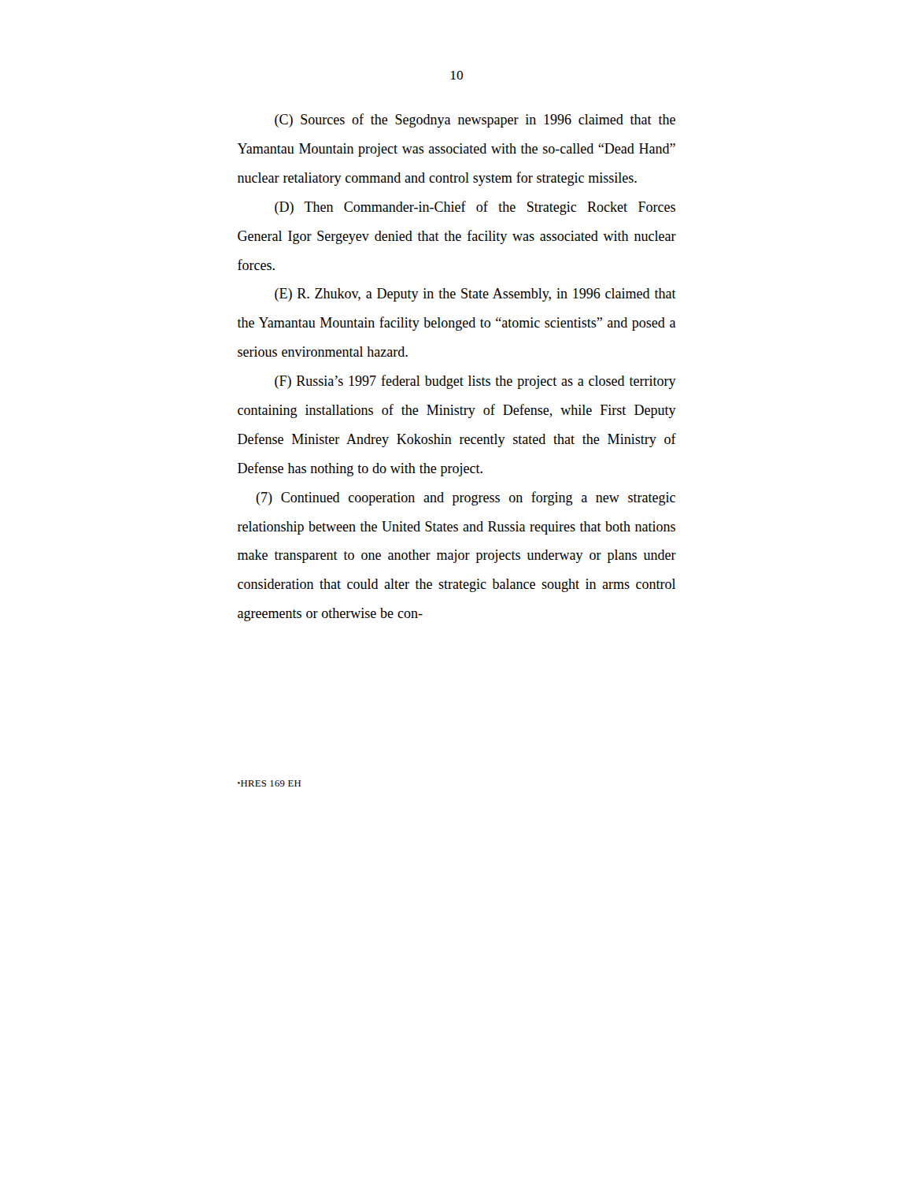10
(C) Sources of the Segodnya newspaper in 1996 claimed that the Yamantau Mountain project was associated with the so-called “Dead Hand” nuclear retaliatory command and control system for strategic missiles.
(D) Then Commander-in-Chief of the Strategic Rocket Forces General Igor Sergeyev denied that the facility was associated with nuclear forces.
(E) R. Zhukov, a Deputy in the State Assembly, in 1996 claimed that the Yamantau Mountain facility belonged to “atomic scientists” and posed a serious environmental hazard.
(F) Russia’s 1997 federal budget lists the project as a closed territory containing installations of the Ministry of Defense, while First Deputy Defense Minister Andrey Kokoshin recently stated that the Ministry of Defense has nothing to do with the project.
(7) Continued cooperation and progress on forging a new strategic relationship between the United States and Russia requires that both nations make transparent to one another major projects underway or plans under consideration that could alter the strategic balance sought in arms control agreements or otherwise be con-
•HRES 169 EH